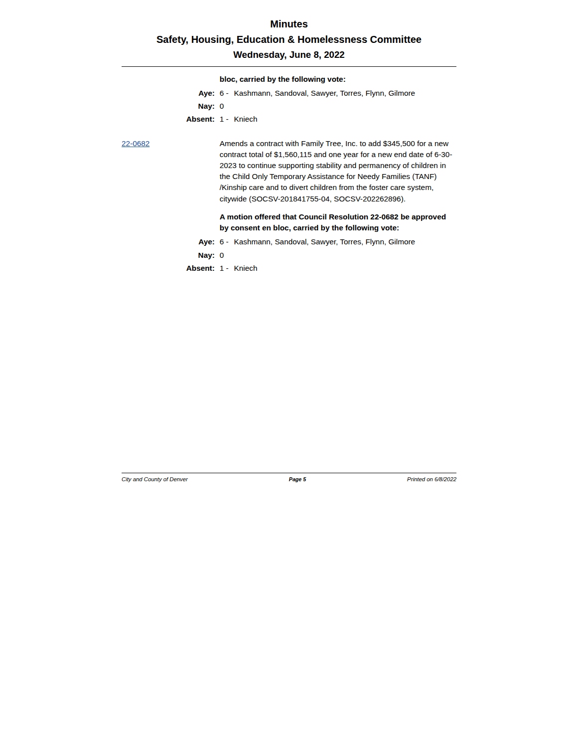Minutes
Safety, Housing, Education & Homelessness Committee
Wednesday, June 8, 2022
bloc, carried by the following vote:
Aye:
6 -
Kashmann, Sandoval, Sawyer, Torres, Flynn, Gilmore
Nay:
0
Absent:
1 -
Kniech
22-0682
Amends a contract with Family Tree, Inc. to add $345,500 for a new contract total of $1,560,115 and one year for a new end date of 6-30-2023 to continue supporting stability and permanency of children in the Child Only Temporary Assistance for Needy Families (TANF) /Kinship care and to divert children from the foster care system, citywide (SOCSV-201841755-04, SOCSV-202262896).
A motion offered that Council Resolution 22-0682 be approved by consent en bloc, carried by the following vote:
Aye:
6 -
Kashmann, Sandoval, Sawyer, Torres, Flynn, Gilmore
Nay:
0
Absent:
1 -
Kniech
City and County of Denver
Page 5
Printed on 6/8/2022